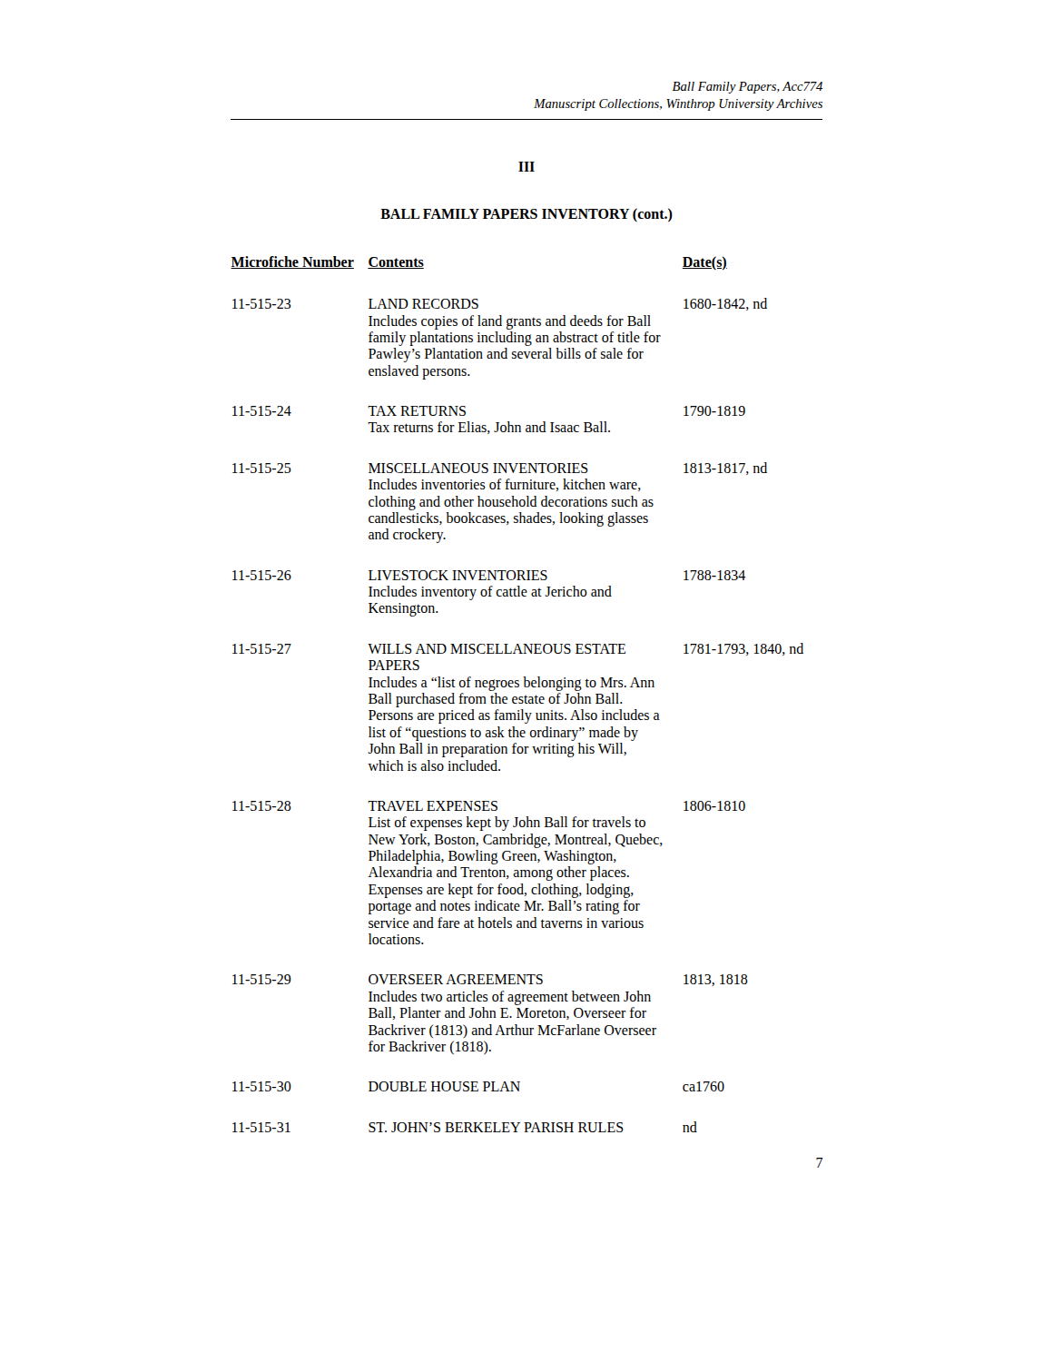Ball Family Papers, Acc774
Manuscript Collections, Winthrop University Archives
III
BALL FAMILY PAPERS INVENTORY (cont.)
| Microfiche Number | Contents | Date(s) |
| --- | --- | --- |
| 11-515-23 | LAND RECORDS Includes copies of land grants and deeds for Ball family plantations including an abstract of title for Pawley’s Plantation and several bills of sale for enslaved persons. | 1680-1842, nd |
| 11-515-24 | TAX RETURNS Tax returns for Elias, John and Isaac Ball. | 1790-1819 |
| 11-515-25 | MISCELLANEOUS INVENTORIES Includes inventories of furniture, kitchen ware, clothing and other household decorations such as candlesticks, bookcases, shades, looking glasses and crockery. | 1813-1817, nd |
| 11-515-26 | LIVESTOCK INVENTORIES Includes inventory of cattle at Jericho and Kensington. | 1788-1834 |
| 11-515-27 | WILLS AND MISCELLANEOUS ESTATE PAPERS Includes a “list of negroes belonging to Mrs. Ann Ball purchased from the estate of John Ball. Persons are priced as family units. Also includes a list of “questions to ask the ordinary” made by John Ball in preparation for writing his Will, which is also included. | 1781-1793, 1840, nd |
| 11-515-28 | TRAVEL EXPENSES List of expenses kept by John Ball for travels to New York, Boston, Cambridge, Montreal, Quebec, Philadelphia, Bowling Green, Washington, Alexandria and Trenton, among other places. Expenses are kept for food, clothing, lodging, portage and notes indicate Mr. Ball’s rating for service and fare at hotels and taverns in various locations. | 1806-1810 |
| 11-515-29 | OVERSEER AGREEMENTS Includes two articles of agreement between John Ball, Planter and John E. Moreton, Overseer for Backriver (1813) and Arthur McFarlane Overseer for Backriver (1818). | 1813, 1818 |
| 11-515-30 | DOUBLE HOUSE PLAN | ca1760 |
| 11-515-31 | ST. JOHN’S BERKELEY PARISH RULES | nd |
7